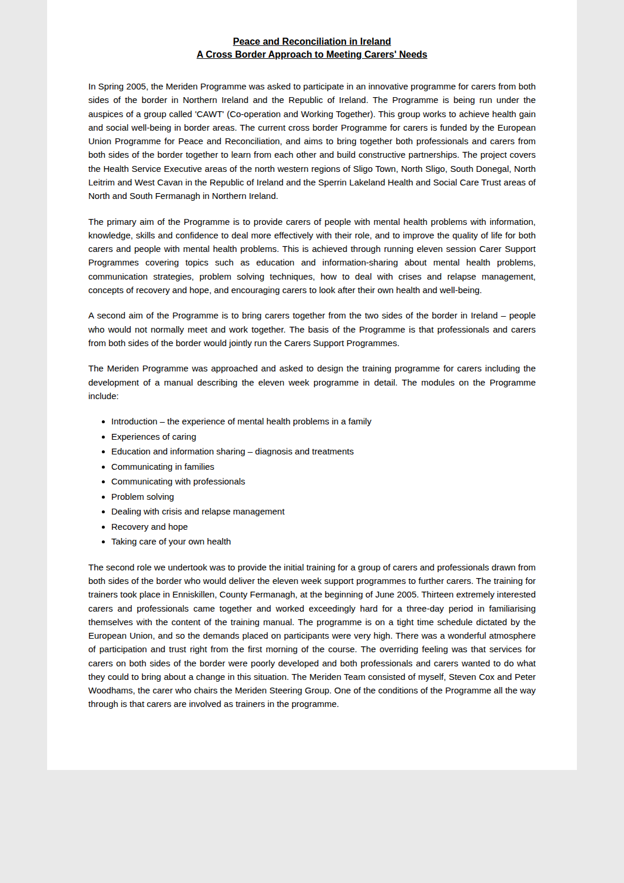Peace and Reconciliation in Ireland A Cross Border Approach to Meeting Carers' Needs
In Spring 2005, the Meriden Programme was asked to participate in an innovative programme for carers from both sides of the border in Northern Ireland and the Republic of Ireland. The Programme is being run under the auspices of a group called 'CAWT' (Co-operation and Working Together). This group works to achieve health gain and social well-being in border areas. The current cross border Programme for carers is funded by the European Union Programme for Peace and Reconciliation, and aims to bring together both professionals and carers from both sides of the border together to learn from each other and build constructive partnerships. The project covers the Health Service Executive areas of the north western regions of Sligo Town, North Sligo, South Donegal, North Leitrim and West Cavan in the Republic of Ireland and the Sperrin Lakeland Health and Social Care Trust areas of North and South Fermanagh in Northern Ireland.
The primary aim of the Programme is to provide carers of people with mental health problems with information, knowledge, skills and confidence to deal more effectively with their role, and to improve the quality of life for both carers and people with mental health problems. This is achieved through running eleven session Carer Support Programmes covering topics such as education and information-sharing about mental health problems, communication strategies, problem solving techniques, how to deal with crises and relapse management, concepts of recovery and hope, and encouraging carers to look after their own health and well-being.
A second aim of the Programme is to bring carers together from the two sides of the border in Ireland – people who would not normally meet and work together. The basis of the Programme is that professionals and carers from both sides of the border would jointly run the Carers Support Programmes.
The Meriden Programme was approached and asked to design the training programme for carers including the development of a manual describing the eleven week programme in detail. The modules on the Programme include:
Introduction – the experience of mental health problems in a family
Experiences of caring
Education and information sharing – diagnosis and treatments
Communicating in families
Communicating with professionals
Problem solving
Dealing with crisis and relapse management
Recovery and hope
Taking care of your own health
The second role we undertook was to provide the initial training for a group of carers and professionals drawn from both sides of the border who would deliver the eleven week support programmes to further carers. The training for trainers took place in Enniskillen, County Fermanagh, at the beginning of June 2005. Thirteen extremely interested carers and professionals came together and worked exceedingly hard for a three-day period in familiarising themselves with the content of the training manual. The programme is on a tight time schedule dictated by the European Union, and so the demands placed on participants were very high. There was a wonderful atmosphere of participation and trust right from the first morning of the course. The overriding feeling was that services for carers on both sides of the border were poorly developed and both professionals and carers wanted to do what they could to bring about a change in this situation. The Meriden Team consisted of myself, Steven Cox and Peter Woodhams, the carer who chairs the Meriden Steering Group. One of the conditions of the Programme all the way through is that carers are involved as trainers in the programme.